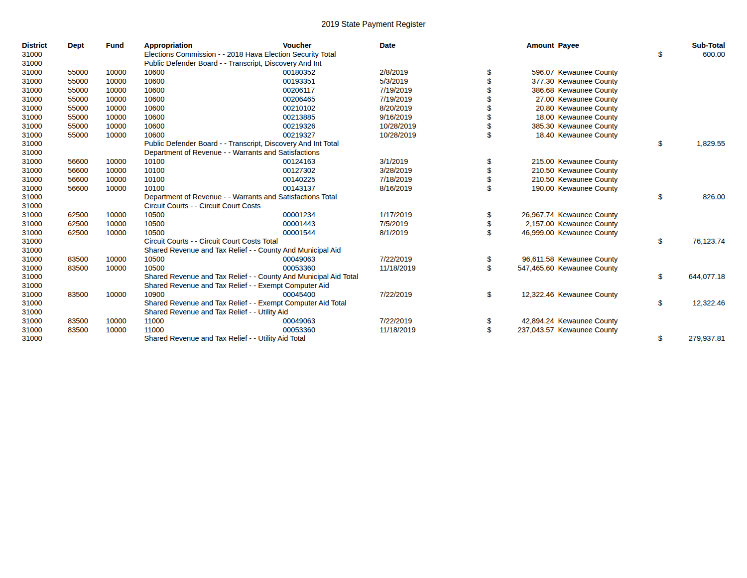2019 State Payment Register
| District | Dept | Fund | Appropriation | Voucher | Date | | Amount | Payee | | Sub-Total |
| --- | --- | --- | --- | --- | --- | --- | --- | --- | --- | --- |
| 31000 | | | Elections Commission - - 2018 Hava Election Security Total | | | | $ | 600.00 |
| 31000 | | | Public Defender Board - - Transcript, Discovery And Int | | | | | |
| 31000 | 55000 | 10000 | 10600 | 00180352 | 2/8/2019 | $ | 596.07 | Kewaunee County | | |
| 31000 | 55000 | 10000 | 10600 | 00193351 | 5/3/2019 | $ | 377.30 | Kewaunee County | | |
| 31000 | 55000 | 10000 | 10600 | 00206117 | 7/19/2019 | $ | 386.68 | Kewaunee County | | |
| 31000 | 55000 | 10000 | 10600 | 00206465 | 7/19/2019 | $ | 27.00 | Kewaunee County | | |
| 31000 | 55000 | 10000 | 10600 | 00210102 | 8/20/2019 | $ | 20.80 | Kewaunee County | | |
| 31000 | 55000 | 10000 | 10600 | 00213885 | 9/16/2019 | $ | 18.00 | Kewaunee County | | |
| 31000 | 55000 | 10000 | 10600 | 00219326 | 10/28/2019 | $ | 385.30 | Kewaunee County | | |
| 31000 | 55000 | 10000 | 10600 | 00219327 | 10/28/2019 | $ | 18.40 | Kewaunee County | | |
| 31000 | | | Public Defender Board - - Transcript, Discovery And Int Total | | | | $ | 1,829.55 |
| 31000 | | | Department of Revenue - - Warrants and Satisfactions | | | | | |
| 31000 | 56600 | 10000 | 10100 | 00124163 | 3/1/2019 | $ | 215.00 | Kewaunee County | | |
| 31000 | 56600 | 10000 | 10100 | 00127302 | 3/28/2019 | $ | 210.50 | Kewaunee County | | |
| 31000 | 56600 | 10000 | 10100 | 00140225 | 7/18/2019 | $ | 210.50 | Kewaunee County | | |
| 31000 | 56600 | 10000 | 10100 | 00143137 | 8/16/2019 | $ | 190.00 | Kewaunee County | | |
| 31000 | | | Department of Revenue - - Warrants and Satisfactions Total | | | | $ | 826.00 |
| 31000 | | | Circuit Courts - - Circuit Court Costs | | | | | |
| 31000 | 62500 | 10000 | 10500 | 00001234 | 1/17/2019 | $ | 26,967.74 | Kewaunee County | | |
| 31000 | 62500 | 10000 | 10500 | 00001443 | 7/5/2019 | $ | 2,157.00 | Kewaunee County | | |
| 31000 | 62500 | 10000 | 10500 | 00001544 | 8/1/2019 | $ | 46,999.00 | Kewaunee County | | |
| 31000 | | | Circuit Courts - - Circuit Court Costs Total | | | | $ | 76,123.74 |
| 31000 | | | Shared Revenue and Tax Relief - - County And Municipal Aid | | | | | |
| 31000 | 83500 | 10000 | 10500 | 00049063 | 7/22/2019 | $ | 96,611.58 | Kewaunee County | | |
| 31000 | 83500 | 10000 | 10500 | 00053360 | 11/18/2019 | $ | 547,465.60 | Kewaunee County | | |
| 31000 | | | Shared Revenue and Tax Relief - - County And Municipal Aid Total | | | | $ | 644,077.18 |
| 31000 | | | Shared Revenue and Tax Relief - - Exempt Computer Aid | | | | | |
| 31000 | 83500 | 10000 | 10900 | 00045400 | 7/22/2019 | $ | 12,322.46 | Kewaunee County | | |
| 31000 | | | Shared Revenue and Tax Relief - - Exempt Computer Aid Total | | | | $ | 12,322.46 |
| 31000 | | | Shared Revenue and Tax Relief - - Utility Aid | | | | | |
| 31000 | 83500 | 10000 | 11000 | 00049063 | 7/22/2019 | $ | 42,894.24 | Kewaunee County | | |
| 31000 | 83500 | 10000 | 11000 | 00053360 | 11/18/2019 | $ | 237,043.57 | Kewaunee County | | |
| 31000 | | | Shared Revenue and Tax Relief - - Utility Aid Total | | | | $ | 279,937.81 |